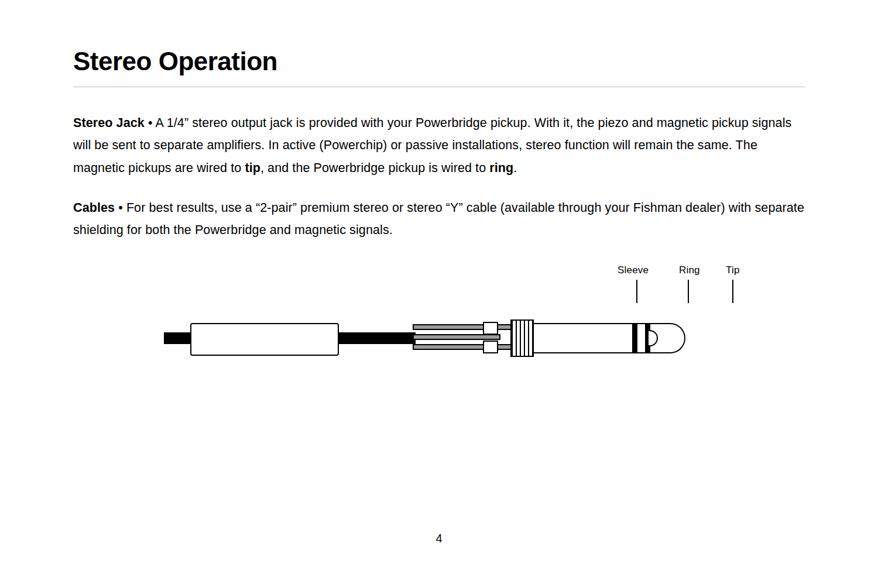Stereo Operation
Stereo Jack • A 1/4” stereo output jack is provided with your Powerbridge pickup. With it, the piezo and magnetic pickup signals will be sent to separate amplifiers. In active (Powerchip) or passive installations, stereo function will remain the same. The magnetic pickups are wired to tip, and the Powerbridge pickup is wired to ring.
Cables • For best results, use a “2-pair” premium stereo or stereo “Y” cable (available through your Fishman dealer) with separate shielding for both the Powerbridge and magnetic signals.
Sleeve Ring Tip
4